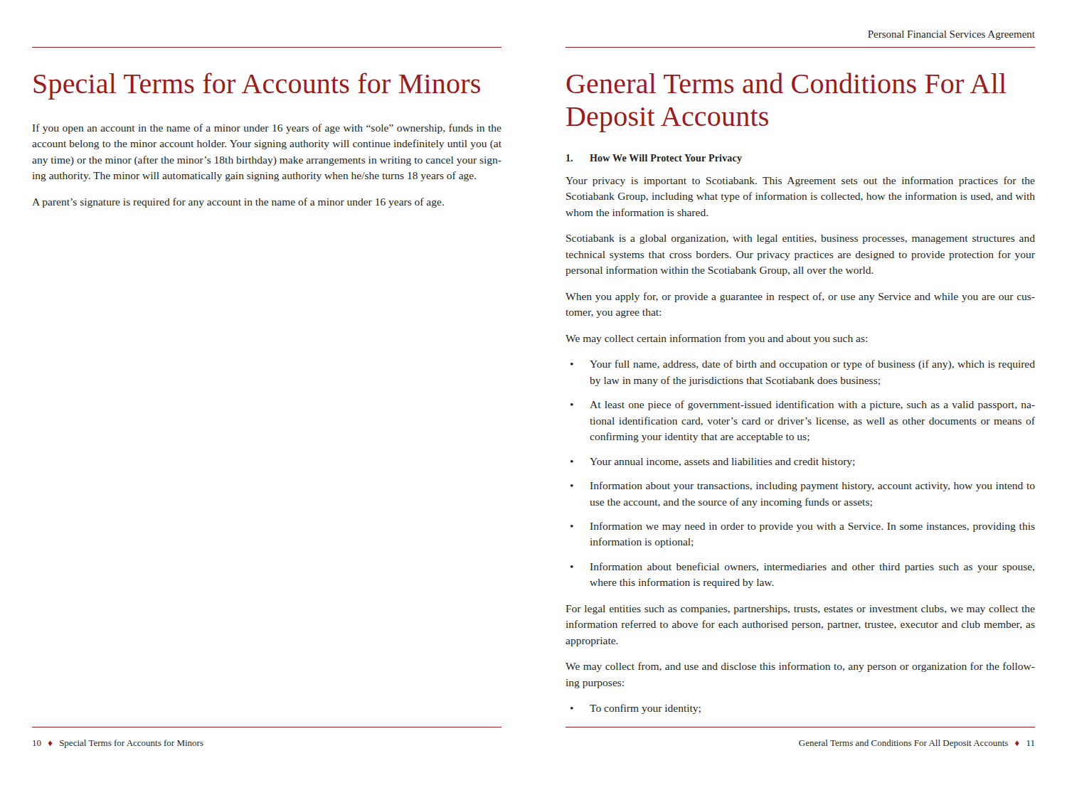Special Terms for Accounts for Minors
If you open an account in the name of a minor under 16 years of age with “sole” ownership, funds in the account belong to the minor account holder. Your signing authority will continue indefinitely until you (at any time) or the minor (after the minor’s 18th birthday) make arrangements in writing to cancel your signing authority. The minor will automatically gain signing authority when he/she turns 18 years of age.
A parent’s signature is required for any account in the name of a minor under 16 years of age.
10 ♦ Special Terms for Accounts for Minors
Personal Financial Services Agreement
General Terms and Conditions For All Deposit Accounts
1.
How We Will Protect Your Privacy
Your privacy is important to Scotiabank. This Agreement sets out the information practices for the Scotiabank Group, including what type of information is collected, how the information is used, and with whom the information is shared.
Scotiabank is a global organization, with legal entities, business processes, management structures and technical systems that cross borders. Our privacy practices are designed to provide protection for your personal information within the Scotiabank Group, all over the world.
When you apply for, or provide a guarantee in respect of, or use any Service and while you are our customer, you agree that:
We may collect certain information from you and about you such as:
• Your full name, address, date of birth and occupation or type of business (if any), which is required by law in many of the jurisdictions that Scotiabank does business;
• At least one piece of government-issued identification with a picture, such as a valid passport, national identification card, voter’s card or driver’s license, as well as other documents or means of confirming your identity that are acceptable to us;
• Your annual income, assets and liabilities and credit history;
• Information about your transactions, including payment history, account activity, how you intend to use the account, and the source of any incoming funds or assets;
• Information we may need in order to provide you with a Service. In some instances, providing this information is optional;
• Information about beneficial owners, intermediaries and other third parties such as your spouse, where this information is required by law.
For legal entities such as companies, partnerships, trusts, estates or investment clubs, we may collect the information referred to above for each authorised person, partner, trustee, executor and club member, as appropriate.
We may collect from, and use and disclose this information to, any person or organization for the following purposes:
• To confirm your identity;
General Terms and Conditions For All Deposit Accounts ♦ 11